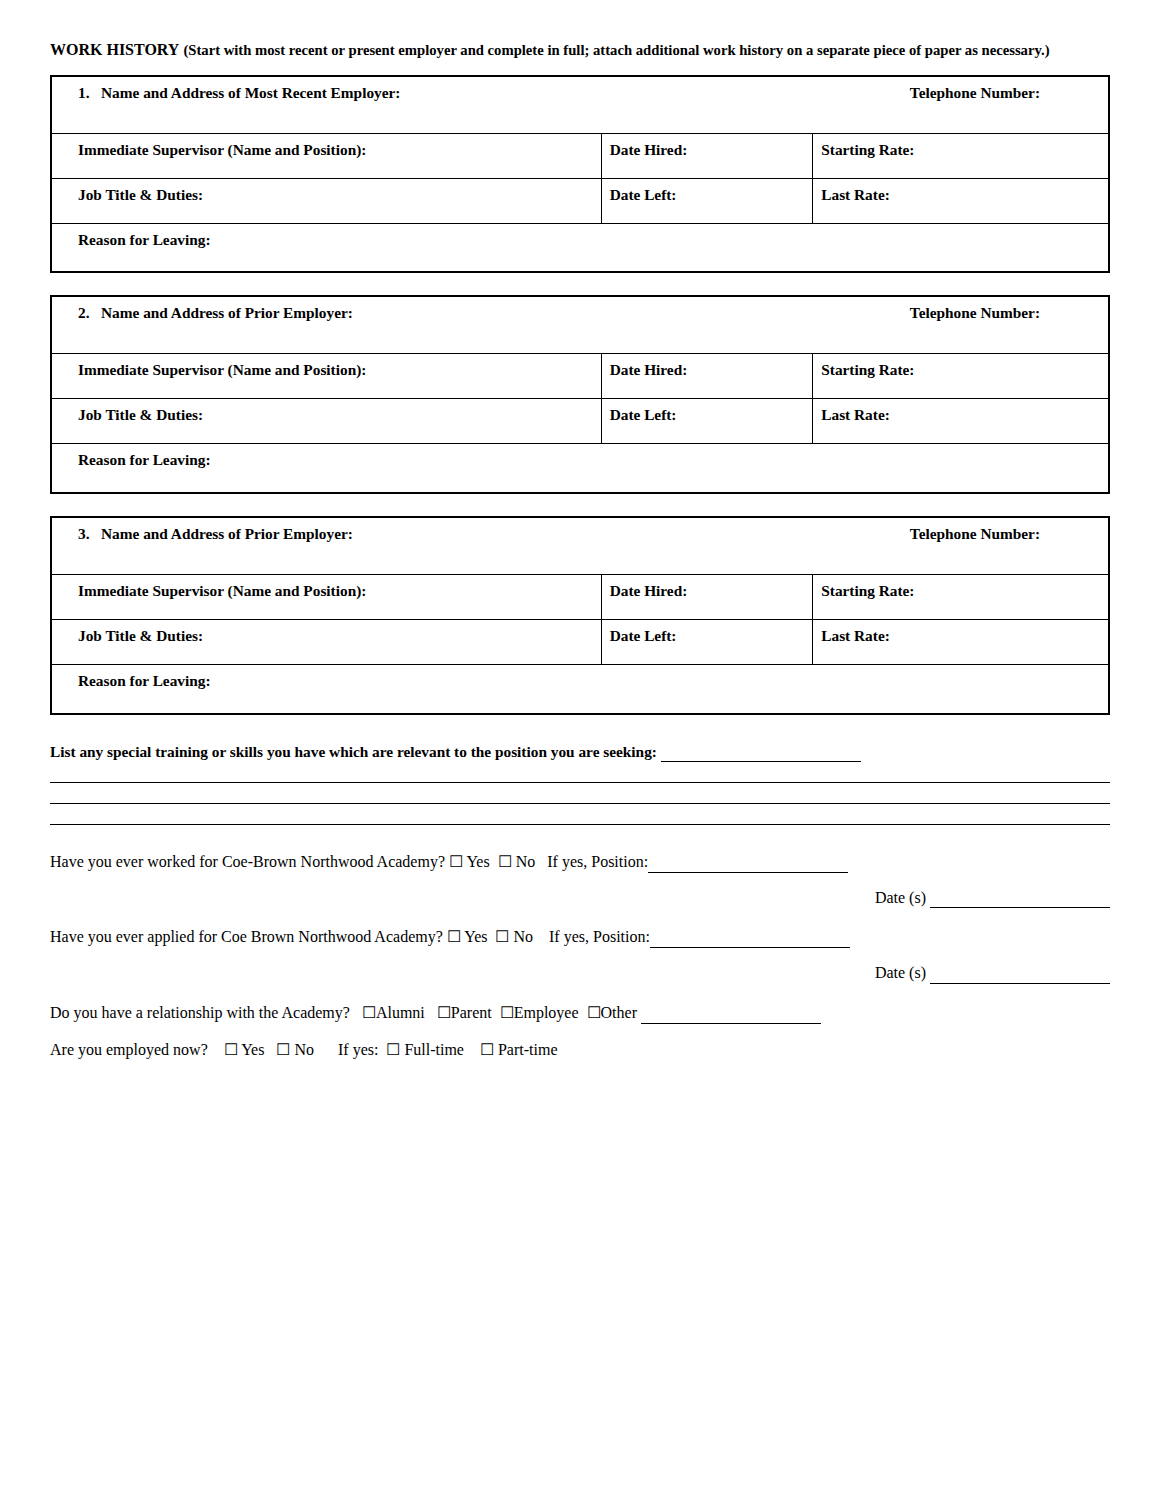WORK HISTORY
(Start with most recent or present employer and complete in full; attach additional work history on a separate piece of paper as necessary.)
| 1. Name and Address of Most Recent Employer: Telephone Number: |
| Immediate Supervisor (Name and Position): | Date Hired: | Starting Rate: |
| Job Title & Duties: | Date Left: | Last Rate: |
| Reason for Leaving: |
| 2. Name and Address of Prior Employer: Telephone Number: |
| Immediate Supervisor (Name and Position): | Date Hired: | Starting Rate: |
| Job Title & Duties: | Date Left: | Last Rate: |
| Reason for Leaving: |
| 3. Name and Address of Prior Employer: Telephone Number: |
| Immediate Supervisor (Name and Position): | Date Hired: | Starting Rate: |
| Job Title & Duties: | Date Left: | Last Rate: |
| Reason for Leaving: |
List any special training or skills you have which are relevant to the position you are seeking:
Have you ever worked for Coe-Brown Northwood Academy? ☐ Yes ☐ No If yes, Position:
Date (s)
Have you ever applied for Coe Brown Northwood Academy? ☐ Yes ☐ No If yes, Position:
Date (s)
Do you have a relationship with the Academy? ☐Alumni ☐Parent ☐Employee ☐Other
Are you employed now? ☐ Yes ☐ No If yes: ☐ Full-time ☐ Part-time